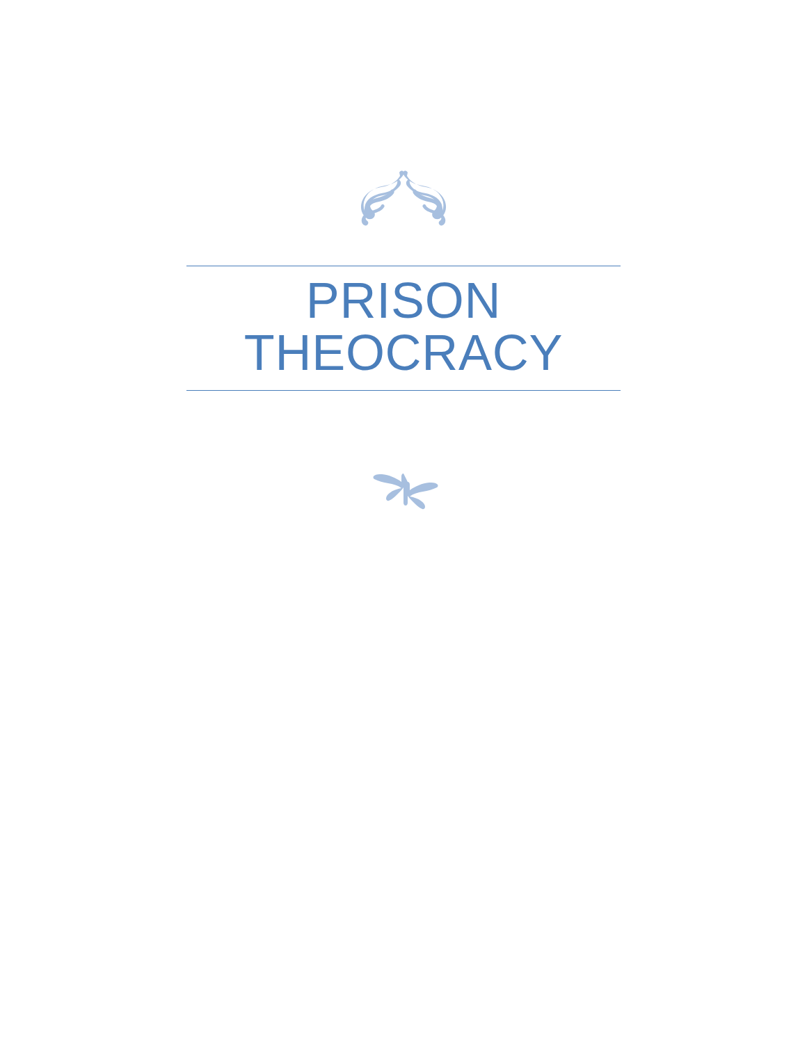PRISON THEOCRACY